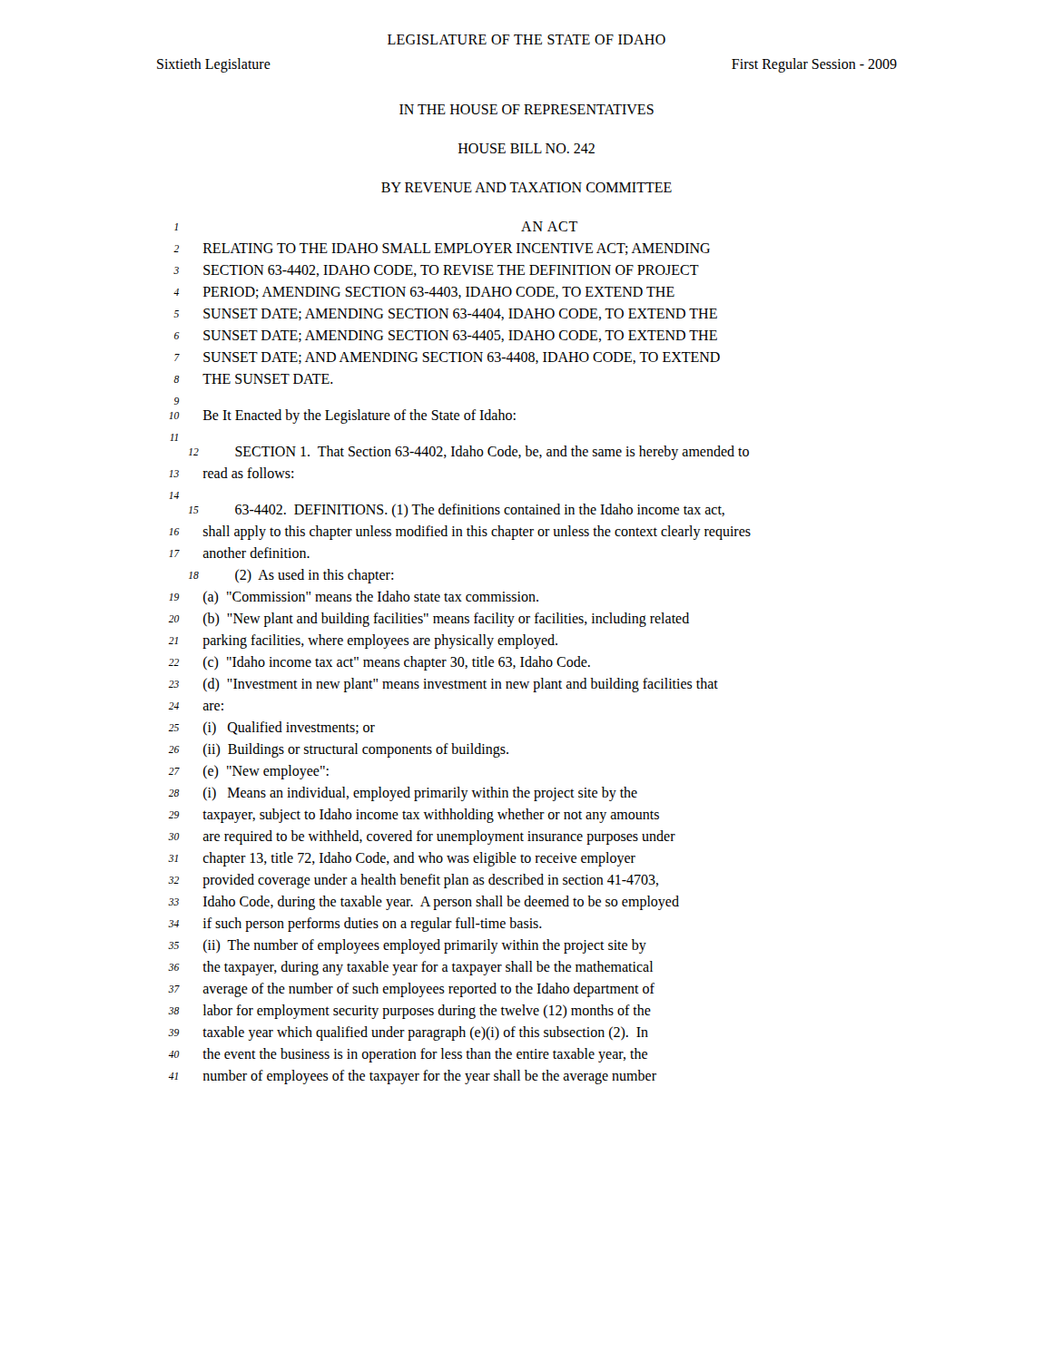LEGISLATURE OF THE STATE OF IDAHO
Sixtieth Legislature First Regular Session - 2009
IN THE HOUSE OF REPRESENTATIVES
HOUSE BILL NO. 242
BY REVENUE AND TAXATION COMMITTEE
AN ACT
RELATING TO THE IDAHO SMALL EMPLOYER INCENTIVE ACT; AMENDING
SECTION 63-4402, IDAHO CODE, TO REVISE THE DEFINITION OF PROJECT
PERIOD; AMENDING SECTION 63-4403, IDAHO CODE, TO EXTEND THE
SUNSET DATE; AMENDING SECTION 63-4404, IDAHO CODE, TO EXTEND THE
SUNSET DATE; AMENDING SECTION 63-4405, IDAHO CODE, TO EXTEND THE
SUNSET DATE; AND AMENDING SECTION 63-4408, IDAHO CODE, TO EXTEND
THE SUNSET DATE.
Be It Enacted by the Legislature of the State of Idaho:
SECTION 1. That Section 63-4402, Idaho Code, be, and the same is hereby amended to
read as follows:
63-4402. DEFINITIONS. (1) The definitions contained in the Idaho income tax act,
shall apply to this chapter unless modified in this chapter or unless the context clearly requires
another definition.
(2) As used in this chapter:
(a) "Commission" means the Idaho state tax commission.
(b) "New plant and building facilities" means facility or facilities, including related
parking facilities, where employees are physically employed.
(c) "Idaho income tax act" means chapter 30, title 63, Idaho Code.
(d) "Investment in new plant" means investment in new plant and building facilities that
are:
(i) Qualified investments; or
(ii) Buildings or structural components of buildings.
(e) "New employee":
(i) Means an individual, employed primarily within the project site by the
taxpayer, subject to Idaho income tax withholding whether or not any amounts
are required to be withheld, covered for unemployment insurance purposes under
chapter 13, title 72, Idaho Code, and who was eligible to receive employer
provided coverage under a health benefit plan as described in section 41-4703,
Idaho Code, during the taxable year. A person shall be deemed to be so employed
if such person performs duties on a regular full-time basis.
(ii) The number of employees employed primarily within the project site by
the taxpayer, during any taxable year for a taxpayer shall be the mathematical
average of the number of such employees reported to the Idaho department of
labor for employment security purposes during the twelve (12) months of the
taxable year which qualified under paragraph (e)(i) of this subsection (2). In
the event the business is in operation for less than the entire taxable year, the
number of employees of the taxpayer for the year shall be the average number